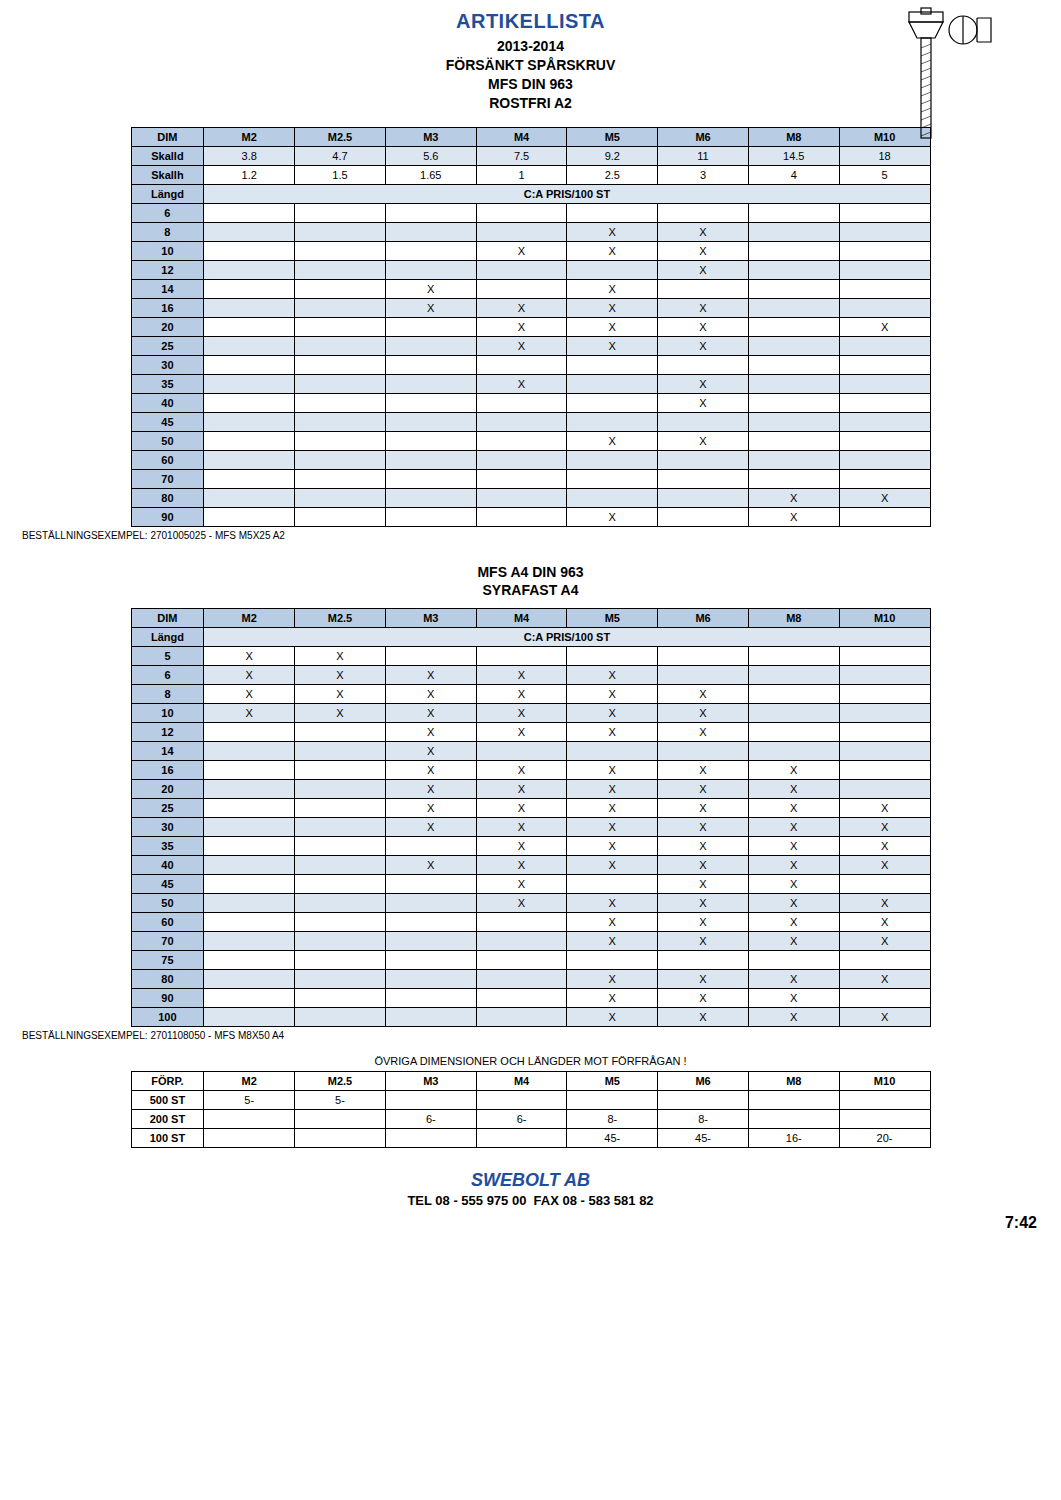ARTIKELLISTA
2013-2014
FÖRSÄNKT SPÅRSKRUV
MFS DIN 963
ROSTFRI A2
| DIM | M2 | M2.5 | M3 | M4 | M5 | M6 | M8 | M10 |
| --- | --- | --- | --- | --- | --- | --- | --- | --- |
| Skalld | 3.8 | 4.7 | 5.6 | 7.5 | 9.2 | 11 | 14.5 | 18 |
| Skallh | 1.2 | 1.5 | 1.65 | 1 | 2.5 | 3 | 4 | 5 |
| Längd | C:A PRIS/100 ST |
| 6 | | | | | | | | |
| 8 | | | | | X | X | | |
| 10 | | | | X | X | X | | |
| 12 | | | | | | X | | |
| 14 | | | X | | X | | | |
| 16 | | | X | X | X | X | | |
| 20 | | | | X | X | X | | X |
| 25 | | | | X | X | X | | |
| 30 | | | | | | | | |
| 35 | | | | X | | X | | |
| 40 | | | | | | X | | |
| 45 | | | | | | | | |
| 50 | | | | | X | X | | |
| 60 | | | | | | | | |
| 70 | | | | | | | | |
| 80 | | | | | | | X | X |
| 90 | | | | | X | | X | |
BESTÄLLNINGSEXEMPEL: 2701005025 - MFS M5X25 A2
MFS A4 DIN 963
SYRAFAST A4
| DIM | M2 | M2.5 | M3 | M4 | M5 | M6 | M8 | M10 |
| --- | --- | --- | --- | --- | --- | --- | --- | --- |
| Längd | C:A PRIS/100 ST |
| 5 | X | X | | | | | | |
| 6 | X | X | X | X | X | | | |
| 8 | X | X | X | X | X | X | | |
| 10 | X | X | X | X | X | X | | |
| 12 | | | X | X | X | X | | |
| 14 | | | X | | | | | |
| 16 | | | X | X | X | X | X | |
| 20 | | | X | X | X | X | X | |
| 25 | | | X | X | X | X | X | X |
| 30 | | | X | X | X | X | X | X |
| 35 | | | | X | X | X | X | X |
| 40 | | | X | X | X | X | X | X |
| 45 | | | | X | | X | X | |
| 50 | | | | X | X | X | X | X |
| 60 | | | | | X | X | X | X |
| 70 | | | | | X | X | X | X |
| 75 | | | | | | | | |
| 80 | | | | | X | X | X | X |
| 90 | | | | | X | X | X | |
| 100 | | | | | X | X | X | X |
BESTÄLLNINGSEXEMPEL: 2701108050 - MFS M8X50 A4
ÖVRIGA DIMENSIONER OCH LÄNGDER MOT FÖRFRÅGAN !
| FÖRP. | M2 | M2.5 | M3 | M4 | M5 | M6 | M8 | M10 |
| --- | --- | --- | --- | --- | --- | --- | --- | --- |
| 500 ST | 5- | 5- | | | | | | |
| 200 ST | | | 6- | 6- | 8- | 8- | | |
| 100 ST | | | | | 45- | 45- | 16- | 20- |
SWEBOLT AB
TEL 08 - 555 975 00 FAX 08 - 583 581 82
7:42